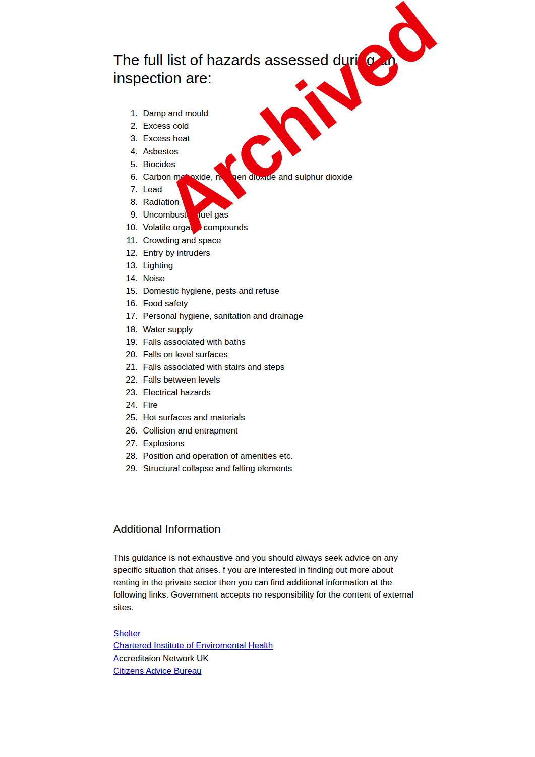The full list of hazards assessed during an inspection are:
Damp and mould
Excess cold
Excess heat
Asbestos
Biocides
Carbon monoxide, nitrogen dioxide and sulphur dioxide
Lead
Radiation
Uncombusted fuel gas
Volatile organic compounds
Crowding and space
Entry by intruders
Lighting
Noise
Domestic hygiene, pests and refuse
Food safety
Personal hygiene, sanitation and drainage
Water supply
Falls associated with baths
Falls on level surfaces
Falls associated with stairs and steps
Falls between levels
Electrical hazards
Fire
Hot surfaces and materials
Collision and entrapment
Explosions
Position and operation of amenities etc.
Structural collapse and falling elements
Additional Information
This guidance is not exhaustive and you should always seek advice on any specific situation that arises. f you are interested in finding out more about renting in the private sector then you can find additional information at the following links. Government accepts no responsibility for the content of external sites.
Shelter
Chartered Institute of Enviromental Health
Accreditaion Network UK
Citizens Advice Bureau
Archived